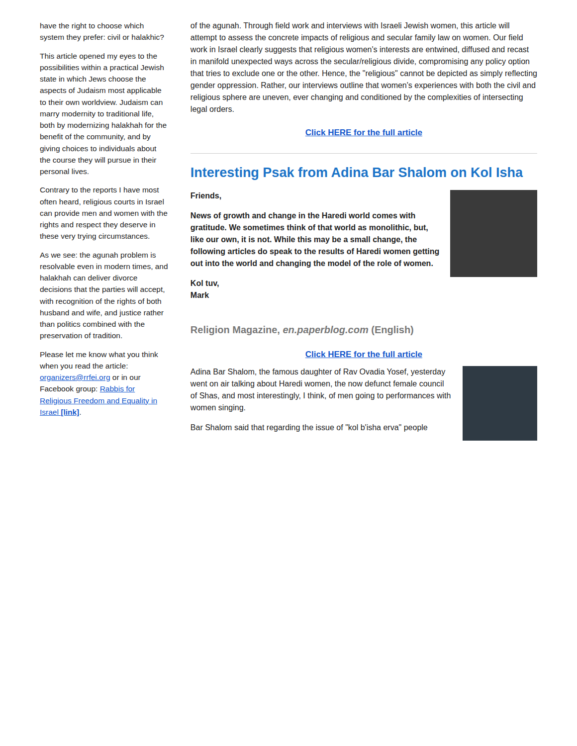have the right to choose which system they prefer: civil or halakhic?
This article opened my eyes to the possibilities within a practical Jewish state in which Jews choose the aspects of Judaism most applicable to their own worldview. Judaism can marry modernity to traditional life, both by modernizing halakhah for the benefit of the community, and by giving choices to individuals about the course they will pursue in their personal lives.
Contrary to the reports I have most often heard, religious courts in Israel can provide men and women with the rights and respect they deserve in these very trying circumstances.
As we see: the agunah problem is resolvable even in modern times, and halakhah can deliver divorce decisions that the parties will accept, with recognition of the rights of both husband and wife, and justice rather than politics combined with the preservation of tradition.
Please let me know what you think when you read the article: organizers@rrfei.org or in our Facebook group: Rabbis for Religious Freedom and Equality in Israel [link].
of the agunah. Through field work and interviews with Israeli Jewish women, this article will attempt to assess the concrete impacts of religious and secular family law on women. Our field work in Israel clearly suggests that religious women's interests are entwined, diffused and recast in manifold unexpected ways across the secular/religious divide, compromising any policy option that tries to exclude one or the other. Hence, the "religious" cannot be depicted as simply reflecting gender oppression. Rather, our interviews outline that women's experiences with both the civil and religious sphere are uneven, ever changing and conditioned by the complexities of intersecting legal orders.
Click HERE for the full article
Interesting Psak from Adina Bar Shalom on Kol Isha
Friends,
News of growth and change in the Haredi world comes with gratitude. We sometimes think of that world as monolithic, but, like our own, it is not. While this may be a small change, the following articles do speak to the results of Haredi women getting out into the world and changing the model of the role of women.
Kol tuv,
Mark
Religion Magazine, en.paperblog.com (English)
Click HERE for the full article
Adina Bar Shalom, the famous daughter of Rav Ovadia Yosef, yesterday went on air talking about Haredi women, the now defunct female council of Shas, and most interestingly, I think, of men going to performances with women singing.
Bar Shalom said that regarding the issue of "kol b'isha erva" people